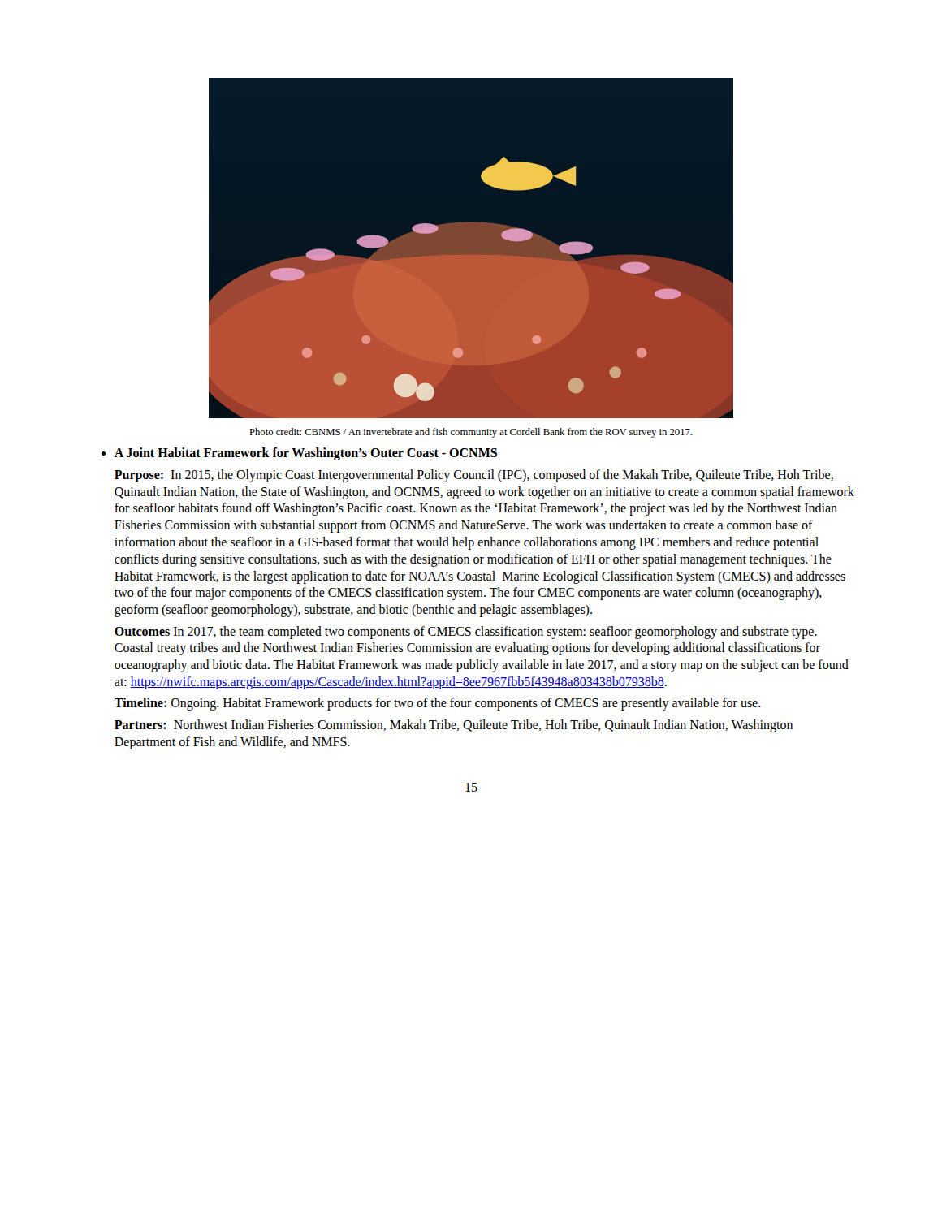Photo credit: CBNMS / An invertebrate and fish community at Cordell Bank from the ROV survey in 2017.
A Joint Habitat Framework for Washington’s Outer Coast - OCNMS
Purpose: In 2015, the Olympic Coast Intergovernmental Policy Council (IPC), composed of the Makah Tribe, Quileute Tribe, Hoh Tribe, Quinault Indian Nation, the State of Washington, and OCNMS, agreed to work together on an initiative to create a common spatial framework for seafloor habitats found off Washington’s Pacific coast. Known as the ‘Habitat Framework’, the project was led by the Northwest Indian Fisheries Commission with substantial support from OCNMS and NatureServe. The work was undertaken to create a common base of information about the seafloor in a GIS-based format that would help enhance collaborations among IPC members and reduce potential conflicts during sensitive consultations, such as with the designation or modification of EFH or other spatial management techniques. The Habitat Framework, is the largest application to date for NOAA’s Coastal Marine Ecological Classification System (CMECS) and addresses two of the four major components of the CMECS classification system. The four CMEC components are water column (oceanography), geoform (seafloor geomorphology), substrate, and biotic (benthic and pelagic assemblages).
Outcomes In 2017, the team completed two components of CMECS classification system: seafloor geomorphology and substrate type. Coastal treaty tribes and the Northwest Indian Fisheries Commission are evaluating options for developing additional classifications for oceanography and biotic data. The Habitat Framework was made publicly available in late 2017, and a story map on the subject can be found at: https://nwifc.maps.arcgis.com/apps/Cascade/index.html?appid=8ee7967fbb5f43948a803438b07938b8.
Timeline: Ongoing. Habitat Framework products for two of the four components of CMECS are presently available for use.
Partners: Northwest Indian Fisheries Commission, Makah Tribe, Quileute Tribe, Hoh Tribe, Quinault Indian Nation, Washington Department of Fish and Wildlife, and NMFS.
15